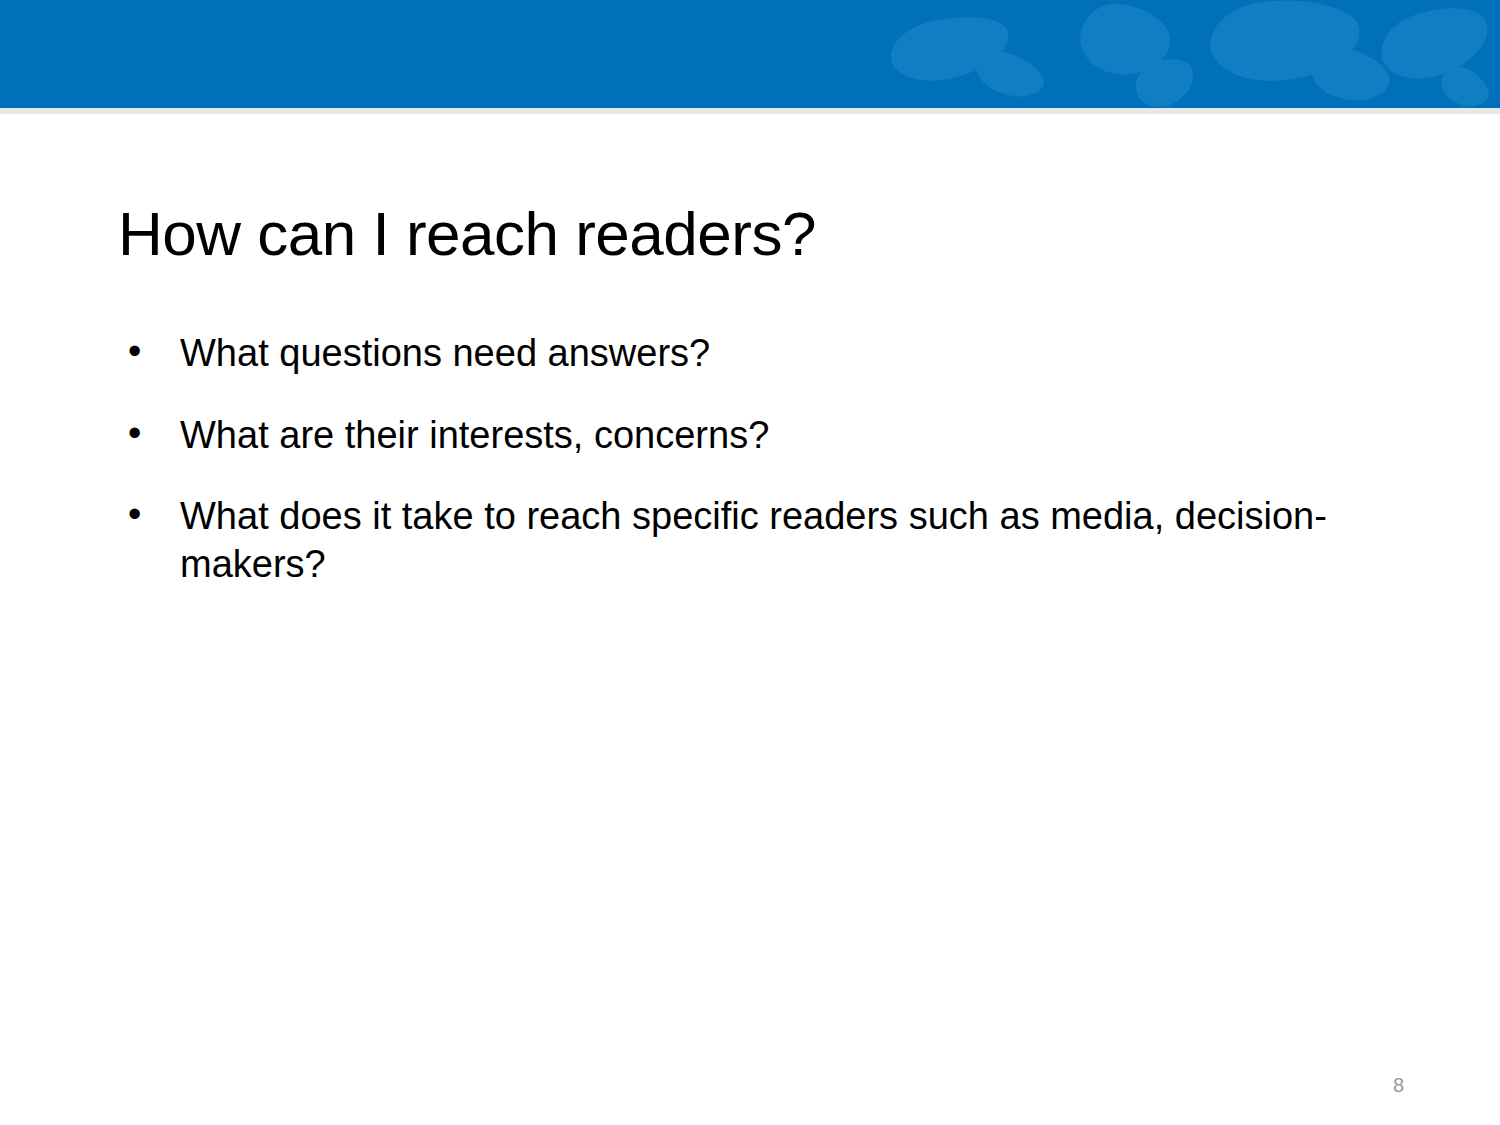How can I reach readers?
What questions need answers?
What are their interests, concerns?
What does it take to reach specific readers such as media, decision-makers?
8